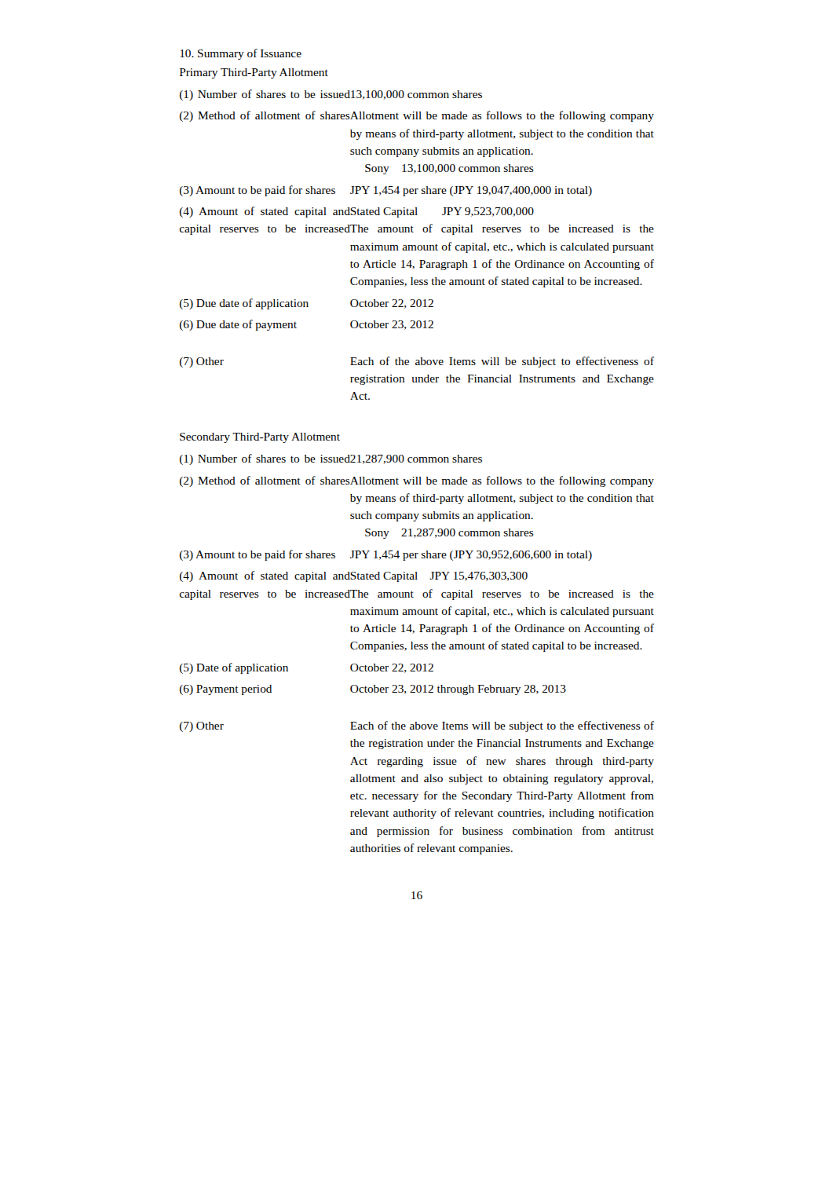10. Summary of Issuance
Primary Third-Party Allotment
| (1) Number of shares to be issued | 13,100,000 common shares |
| (2) Method of allotment of shares | Allotment will be made as follows to the following company by means of third-party allotment, subject to the condition that such company submits an application. Sony 13,100,000 common shares |
| (3) Amount to be paid for shares | JPY 1,454 per share (JPY 19,047,400,000 in total) |
| (4) Amount of stated capital and capital reserves to be increased | Stated Capital JPY 9,523,700,000 The amount of capital reserves to be increased is the maximum amount of capital, etc., which is calculated pursuant to Article 14, Paragraph 1 of the Ordinance on Accounting of Companies, less the amount of stated capital to be increased. |
| (5) Due date of application | October 22, 2012 |
| (6) Due date of payment | October 23, 2012 |
| (7) Other | Each of the above Items will be subject to effectiveness of registration under the Financial Instruments and Exchange Act. |
Secondary Third-Party Allotment
| (1) Number of shares to be issued | 21,287,900 common shares |
| (2) Method of allotment of shares | Allotment will be made as follows to the following company by means of third-party allotment, subject to the condition that such company submits an application. Sony 21,287,900 common shares |
| (3) Amount to be paid for shares | JPY 1,454 per share (JPY 30,952,606,600 in total) |
| (4) Amount of stated capital and capital reserves to be increased | Stated Capital JPY 15,476,303,300 The amount of capital reserves to be increased is the maximum amount of capital, etc., which is calculated pursuant to Article 14, Paragraph 1 of the Ordinance on Accounting of Companies, less the amount of stated capital to be increased. |
| (5) Date of application | October 22, 2012 |
| (6) Payment period | October 23, 2012 through February 28, 2013 |
| (7) Other | Each of the above Items will be subject to the effectiveness of the registration under the Financial Instruments and Exchange Act regarding issue of new shares through third-party allotment and also subject to obtaining regulatory approval, etc. necessary for the Secondary Third-Party Allotment from relevant authority of relevant countries, including notification and permission for business combination from antitrust authorities of relevant companies. |
16